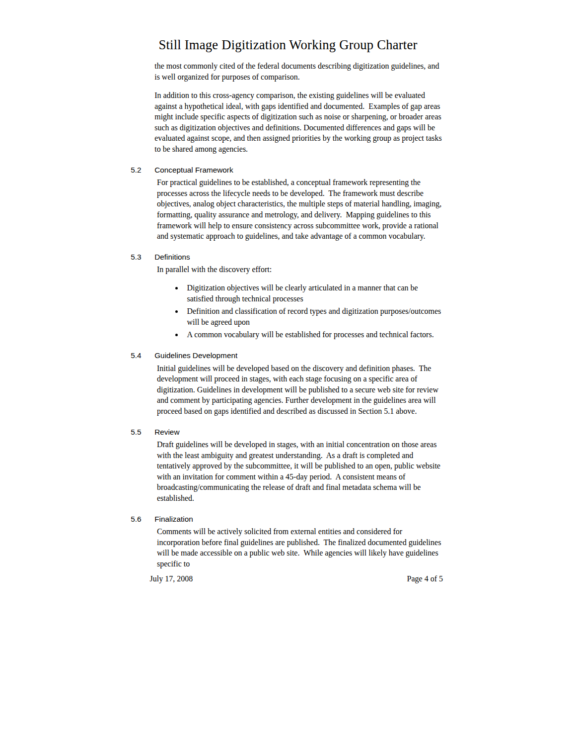Still Image Digitization Working Group Charter
the most commonly cited of the federal documents describing digitization guidelines, and is well organized for purposes of comparison.
In addition to this cross-agency comparison, the existing guidelines will be evaluated against a hypothetical ideal, with gaps identified and documented. Examples of gap areas might include specific aspects of digitization such as noise or sharpening, or broader areas such as digitization objectives and definitions. Documented differences and gaps will be evaluated against scope, and then assigned priorities by the working group as project tasks to be shared among agencies.
5.2 Conceptual Framework
For practical guidelines to be established, a conceptual framework representing the processes across the lifecycle needs to be developed. The framework must describe objectives, analog object characteristics, the multiple steps of material handling, imaging, formatting, quality assurance and metrology, and delivery. Mapping guidelines to this framework will help to ensure consistency across subcommittee work, provide a rational and systematic approach to guidelines, and take advantage of a common vocabulary.
5.3 Definitions
In parallel with the discovery effort:
Digitization objectives will be clearly articulated in a manner that can be satisfied through technical processes
Definition and classification of record types and digitization purposes/outcomes will be agreed upon
A common vocabulary will be established for processes and technical factors.
5.4 Guidelines Development
Initial guidelines will be developed based on the discovery and definition phases. The development will proceed in stages, with each stage focusing on a specific area of digitization. Guidelines in development will be published to a secure web site for review and comment by participating agencies. Further development in the guidelines area will proceed based on gaps identified and described as discussed in Section 5.1 above.
5.5 Review
Draft guidelines will be developed in stages, with an initial concentration on those areas with the least ambiguity and greatest understanding. As a draft is completed and tentatively approved by the subcommittee, it will be published to an open, public website with an invitation for comment within a 45-day period. A consistent means of broadcasting/communicating the release of draft and final metadata schema will be established.
5.6 Finalization
Comments will be actively solicited from external entities and considered for incorporation before final guidelines are published. The finalized documented guidelines will be made accessible on a public web site. While agencies will likely have guidelines specific to
July 17, 2008 Page 4 of 5